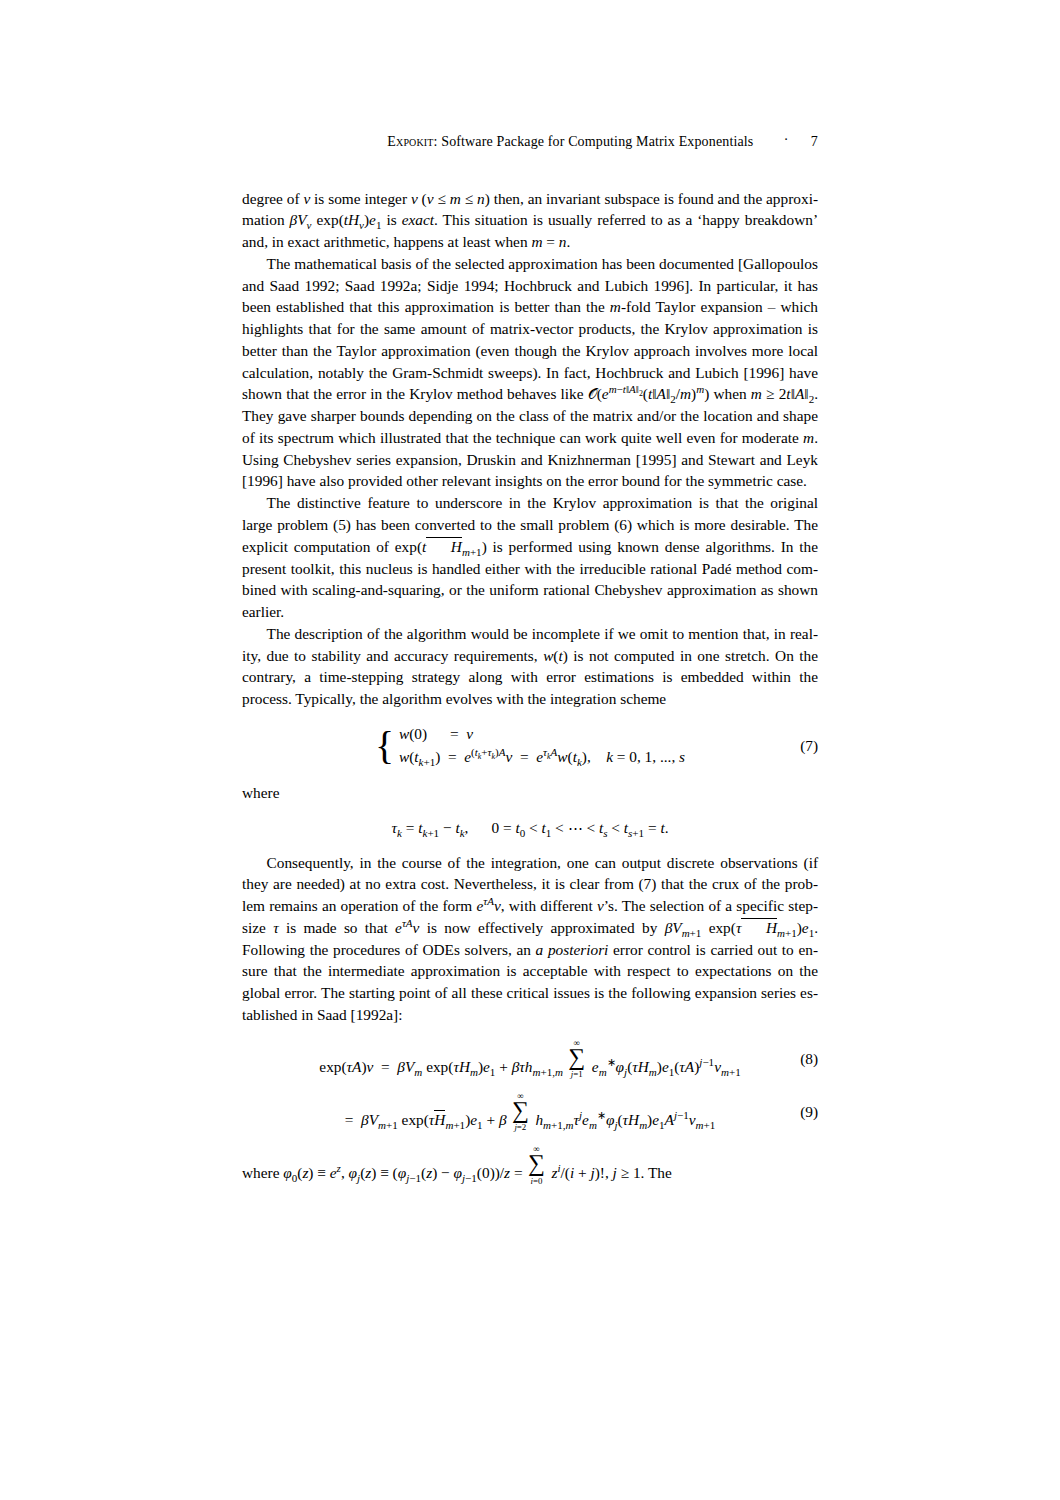Expokit: Software Package for Computing Matrix Exponentials ·7
degree of v is some integer ν (ν ≤ m ≤ n) then, an invariant subspace is found and the approximation βVν exp(tHν)e1 is exact. This situation is usually referred to as a ‘happy breakdown’ and, in exact arithmetic, happens at least when m = n.
The mathematical basis of the selected approximation has been documented [Gallopoulos and Saad 1992; Saad 1992a; Sidje 1994; Hochbruck and Lubich 1996]. In particular, it has been established that this approximation is better than the m-fold Taylor expansion – which highlights that for the same amount of matrix-vector products, the Krylov approximation is better than the Taylor approximation (even though the Krylov approach involves more local calculation, notably the Gram-Schmidt sweeps). In fact, Hochbruck and Lubich [1996] have shown that the error in the Krylov method behaves like 𝒪(em−t‖A‖2(t‖A‖2/m)m) when m ≥ 2t‖A‖2. They gave sharper bounds depending on the class of the matrix and/or the location and shape of its spectrum which illustrated that the technique can work quite well even for moderate m. Using Chebyshev series expansion, Druskin and Knizhnerman [1995] and Stewart and Leyk [1996] have also provided other relevant insights on the error bound for the symmetric case.
The distinctive feature to underscore in the Krylov approximation is that the original large problem (5) has been converted to the small problem (6) which is more desirable. The explicit computation of exp(tHm+1) is performed using known dense algorithms. In the present toolkit, this nucleus is handled either with the irreducible rational Padé method combined with scaling-and-squaring, or the uniform rational Chebyshev approximation as shown earlier.
The description of the algorithm would be incomplete if we omit to mention that, in reality, due to stability and accuracy requirements, w(t) is not computed in one stretch. On the contrary, a time-stepping strategy along with error estimations is embedded within the process. Typically, the algorithm evolves with the integration scheme
{
w(0) = v
w(tk+1) = e(tk+τk)Av = eτkAw(tk), k = 0, 1, ..., s
(7)
where
τk = tk+1 − tk, 0 = t0 < t1 < ⋯ < ts < ts+1 = t.
Consequently, in the course of the integration, one can output discrete observations (if they are needed) at no extra cost. Nevertheless, it is clear from (7) that the crux of the problem remains an operation of the form eτAv, with different v’s. The selection of a specific step-size τ is made so that eτAv is now effectively approximated by βVm+1 exp(τHm+1)e1. Following the procedures of ODEs solvers, an a posteriori error control is carried out to ensure that the intermediate approximation is acceptable with respect to expectations on the global error. The starting point of all these critical issues is the following expansion series established in Saad [1992a]:
exp(τA)v = βVm exp(τHm)e1 + βτhm+1,m ∞∑j=1 em∗φj(τHm)e1(τA)j−1vm+1 (8)
= βVm+1 exp(τHm+1)e1 + β ∞∑j=2 hm+1,mτjem∗φj(τHm)e1Aj−1vm+1 (9)
where φ0(z) ≡ ez, φj(z) ≡ (φj−1(z) − φj−1(0))/z = ∞∑i=0 zi/(i + j)!, j ≥ 1. The